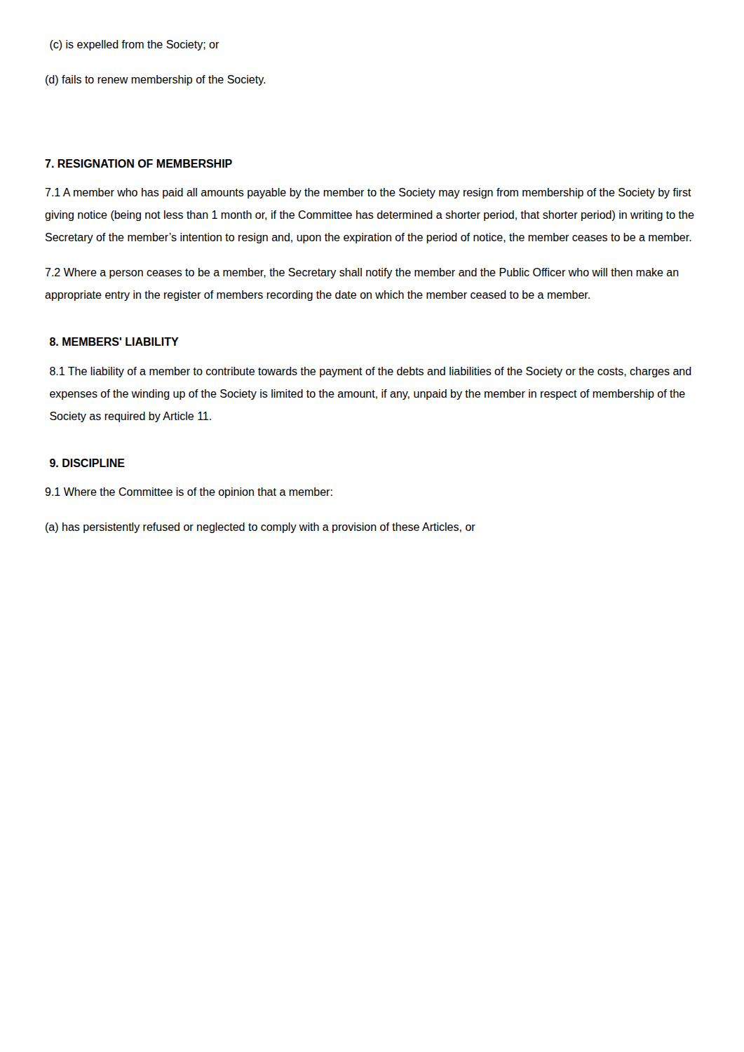(c) is expelled from the Society; or
(d) fails to renew membership of the Society.
7. RESIGNATION OF MEMBERSHIP
7.1 A member who has paid all amounts payable by the member to the Society may resign from membership of the Society by first giving notice (being not less than 1 month or, if the Committee has determined a shorter period, that shorter period) in writing to the Secretary of the member’s intention to resign and, upon the expiration of the period of notice, the member ceases to be a member.
7.2 Where a person ceases to be a member, the Secretary shall notify the member and the Public Officer who will then make an appropriate entry in the register of members recording the date on which the member ceased to be a member.
8. MEMBERS' LIABILITY
8.1 The liability of a member to contribute towards the payment of the debts and liabilities of the Society or the costs, charges and expenses of the winding up of the Society is limited to the amount, if any, unpaid by the member in respect of membership of the Society as required by Article 11.
9. DISCIPLINE
9.1 Where the Committee is of the opinion that a member:
(a) has persistently refused or neglected to comply with a provision of these Articles, or